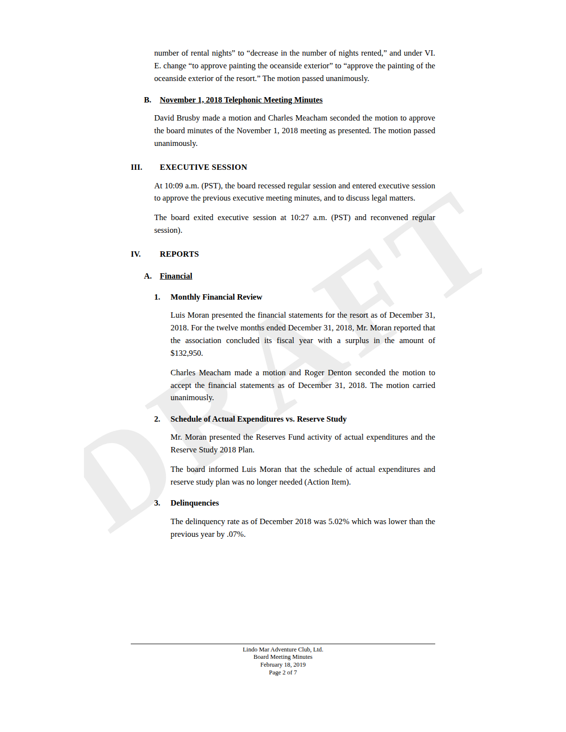DRAFT
number of rental nights” to “decrease in the number of nights rented,” and under VI. E. change “to approve painting the oceanside exterior” to “approve the painting of the oceanside exterior of the resort.” The motion passed unanimously.
B. November 1, 2018 Telephonic Meeting Minutes
David Brusby made a motion and Charles Meacham seconded the motion to approve the board minutes of the November 1, 2018 meeting as presented. The motion passed unanimously.
III. EXECUTIVE SESSION
At 10:09 a.m. (PST), the board recessed regular session and entered executive session to approve the previous executive meeting minutes, and to discuss legal matters.
The board exited executive session at 10:27 a.m. (PST) and reconvened regular session).
IV. REPORTS
A. Financial
1. Monthly Financial Review
Luis Moran presented the financial statements for the resort as of December 31, 2018. For the twelve months ended December 31, 2018, Mr. Moran reported that the association concluded its fiscal year with a surplus in the amount of $132,950.
Charles Meacham made a motion and Roger Denton seconded the motion to accept the financial statements as of December 31, 2018. The motion carried unanimously.
2. Schedule of Actual Expenditures vs. Reserve Study
Mr. Moran presented the Reserves Fund activity of actual expenditures and the Reserve Study 2018 Plan.
The board informed Luis Moran that the schedule of actual expenditures and reserve study plan was no longer needed (Action Item).
3. Delinquencies
The delinquency rate as of December 2018 was 5.02% which was lower than the previous year by .07%.
Lindo Mar Adventure Club, Ltd.
Board Meeting Minutes
February 18, 2019
Page 2 of 7